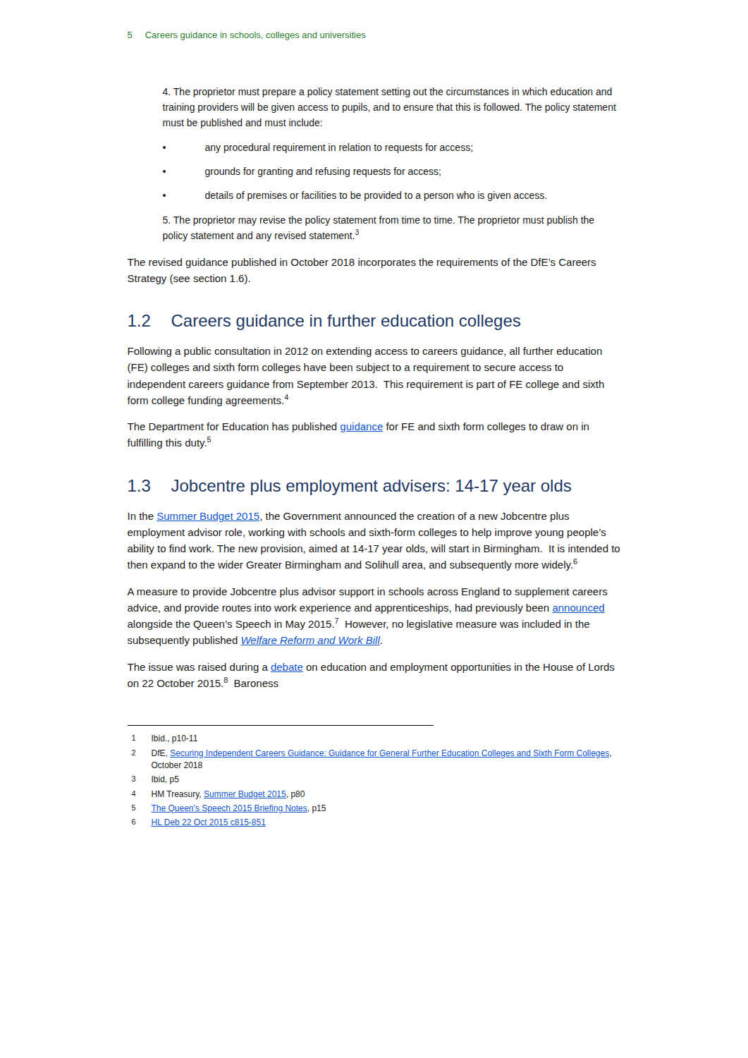5 Careers guidance in schools, colleges and universities
4. The proprietor must prepare a policy statement setting out the circumstances in which education and training providers will be given access to pupils, and to ensure that this is followed. The policy statement must be published and must include:
any procedural requirement in relation to requests for access;
grounds for granting and refusing requests for access;
details of premises or facilities to be provided to a person who is given access.
5. The proprietor may revise the policy statement from time to time. The proprietor must publish the policy statement and any revised statement.3
The revised guidance published in October 2018 incorporates the requirements of the DfE’s Careers Strategy (see section 1.6).
1.2 Careers guidance in further education colleges
Following a public consultation in 2012 on extending access to careers guidance, all further education (FE) colleges and sixth form colleges have been subject to a requirement to secure access to independent careers guidance from September 2013. This requirement is part of FE college and sixth form college funding agreements.4
The Department for Education has published guidance for FE and sixth form colleges to draw on in fulfilling this duty.5
1.3 Jobcentre plus employment advisers: 14-17 year olds
In the Summer Budget 2015, the Government announced the creation of a new Jobcentre plus employment advisor role, working with schools and sixth-form colleges to help improve young people’s ability to find work. The new provision, aimed at 14-17 year olds, will start in Birmingham. It is intended to then expand to the wider Greater Birmingham and Solihull area, and subsequently more widely.6
A measure to provide Jobcentre plus advisor support in schools across England to supplement careers advice, and provide routes into work experience and apprenticeships, had previously been announced alongside the Queen’s Speech in May 2015.7 However, no legislative measure was included in the subsequently published Welfare Reform and Work Bill.
The issue was raised during a debate on education and employment opportunities in the House of Lords on 22 October 2015.8 Baroness
Ibid., p10-11
DfE, Securing Independent Careers Guidance: Guidance for General Further Education Colleges and Sixth Form Colleges, October 2018
Ibid, p5
HM Treasury, Summer Budget 2015, p80
The Queen’s Speech 2015 Briefing Notes, p15
HL Deb 22 Oct 2015 c815-851